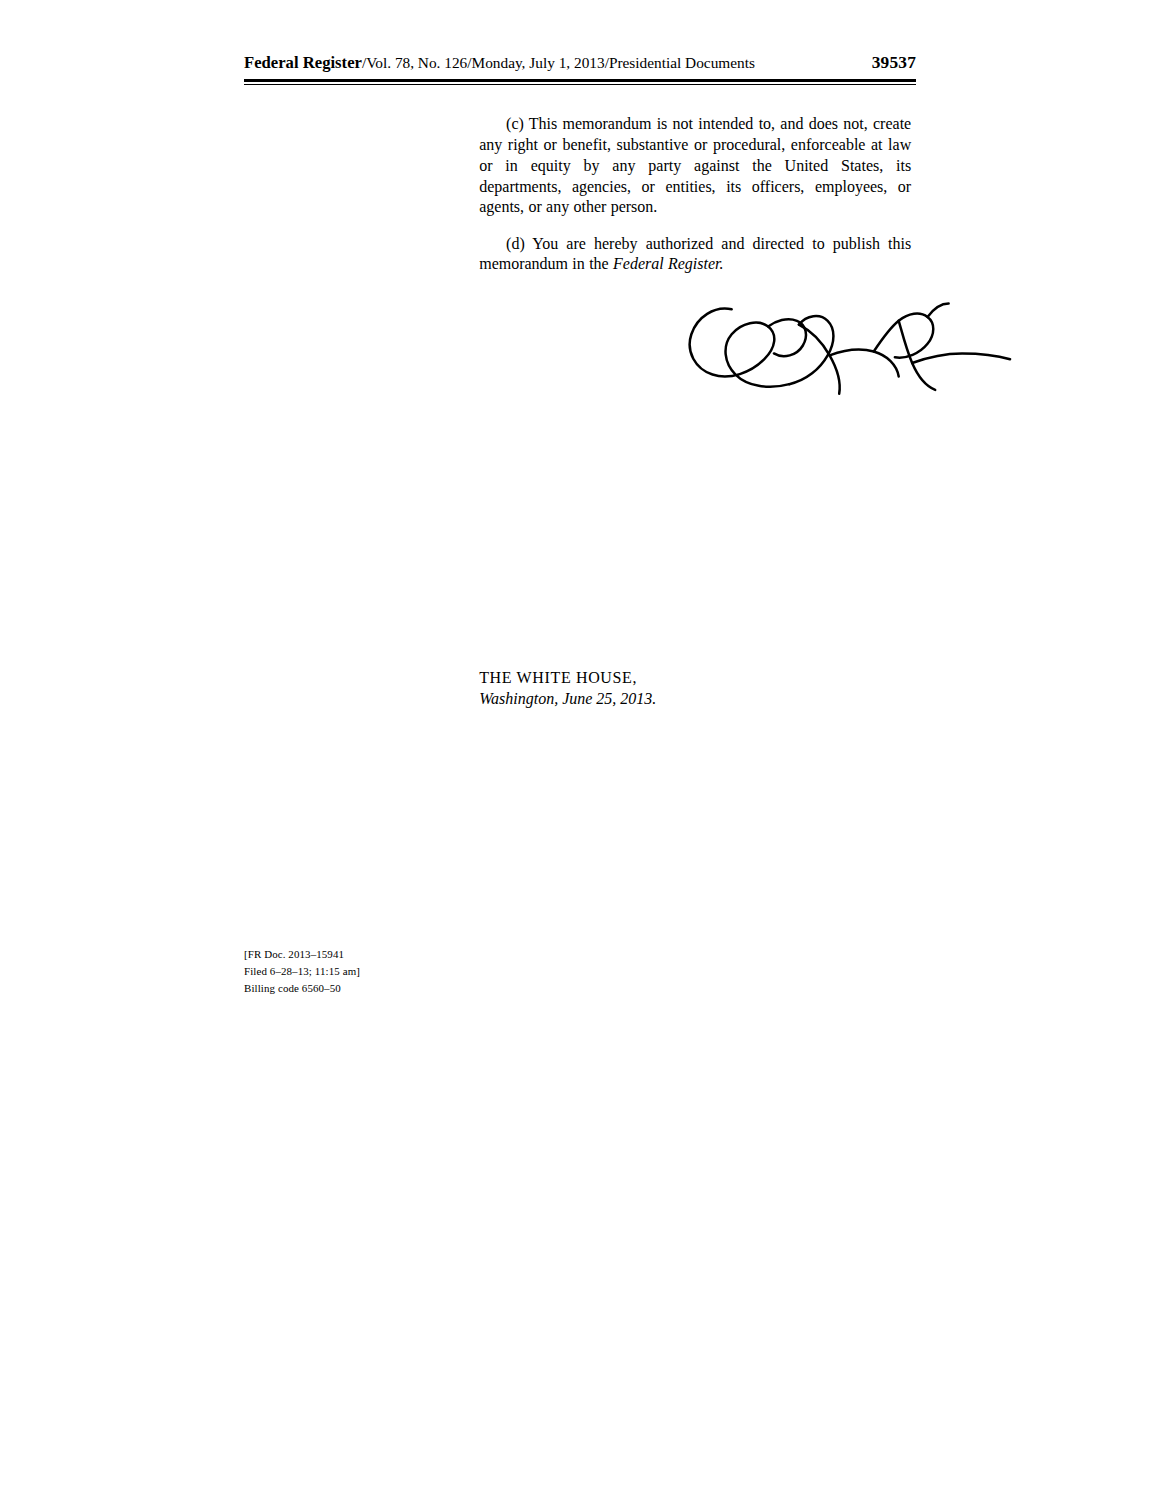Federal Register/Vol. 78, No. 126/Monday, July 1, 2013/Presidential Documents
39537
(c) This memorandum is not intended to, and does not, create any right or benefit, substantive or procedural, enforceable at law or in equity by any party against the United States, its departments, agencies, or entities, its officers, employees, or agents, or any other person.
(d) You are hereby authorized and directed to publish this memorandum in the Federal Register.
THE WHITE HOUSE,
Washington, June 25, 2013.
[FR Doc. 2013–15941
Filed 6–28–13; 11:15 am]
Billing code 6560–50